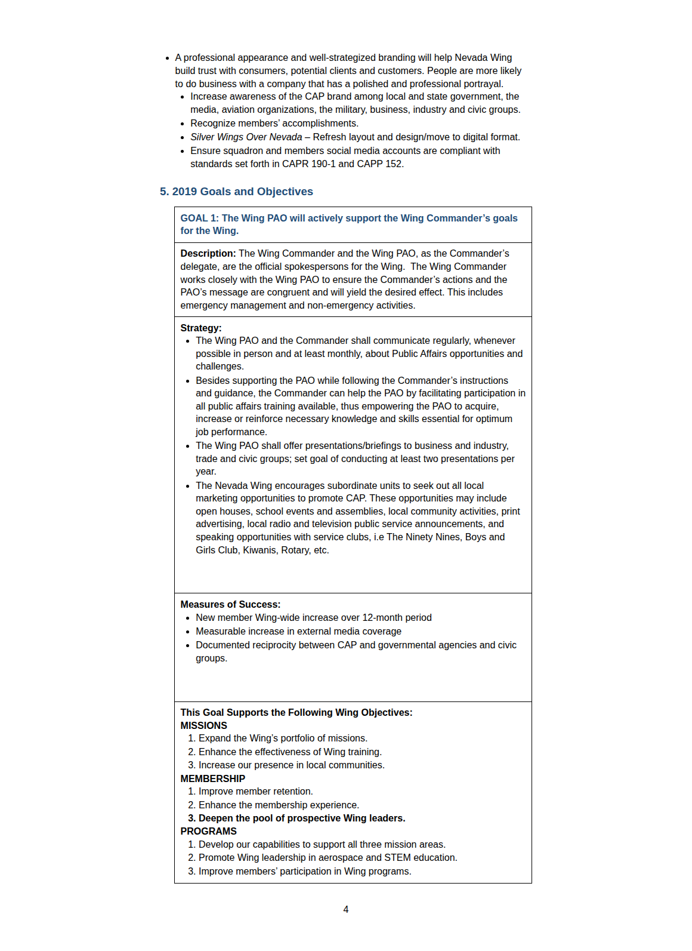A professional appearance and well-strategized branding will help Nevada Wing build trust with consumers, potential clients and customers. People are more likely to do business with a company that has a polished and professional portrayal.
Increase awareness of the CAP brand among local and state government, the media, aviation organizations, the military, business, industry and civic groups.
Recognize members’ accomplishments.
Silver Wings Over Nevada – Refresh layout and design/move to digital format.
Ensure squadron and members social media accounts are compliant with standards set forth in CAPR 190-1 and CAPP 152.
5. 2019 Goals and Objectives
| GOAL 1: The Wing PAO will actively support the Wing Commander’s goals for the Wing. |
| Description: The Wing Commander and the Wing PAO, as the Commander’s delegate, are the official spokespersons for the Wing. The Wing Commander works closely with the Wing PAO to ensure the Commander’s actions and the PAO’s message are congruent and will yield the desired effect. This includes emergency management and non-emergency activities. |
| Strategy: The Wing PAO and the Commander shall communicate regularly, whenever possible in person and at least monthly, about Public Affairs opportunities and challenges. Besides supporting the PAO while following the Commander’s instructions and guidance, the Commander can help the PAO by facilitating participation in all public affairs training available, thus empowering the PAO to acquire, increase or reinforce necessary knowledge and skills essential for optimum job performance. The Wing PAO shall offer presentations/briefings to business and industry, trade and civic groups; set goal of conducting at least two presentations per year. The Nevada Wing encourages subordinate units to seek out all local marketing opportunities to promote CAP. These opportunities may include open houses, school events and assemblies, local community activities, print advertising, local radio and television public service announcements, and speaking opportunities with service clubs, i.e The Ninety Nines, Boys and Girls Club, Kiwanis, Rotary, etc. |
| Measures of Success: New member Wing-wide increase over 12-month period Measurable increase in external media coverage Documented reciprocity between CAP and governmental agencies and civic groups. |
| This Goal Supports the Following Wing Objectives: MISSIONS Expand the Wing’s portfolio of missions. Enhance the effectiveness of Wing training. Increase our presence in local communities. MEMBERSHIP Improve member retention. Enhance the membership experience. Deepen the pool of prospective Wing leaders. PROGRAMS Develop our capabilities to support all three mission areas. Promote Wing leadership in aerospace and STEM education. Improve members’ participation in Wing programs. |
4